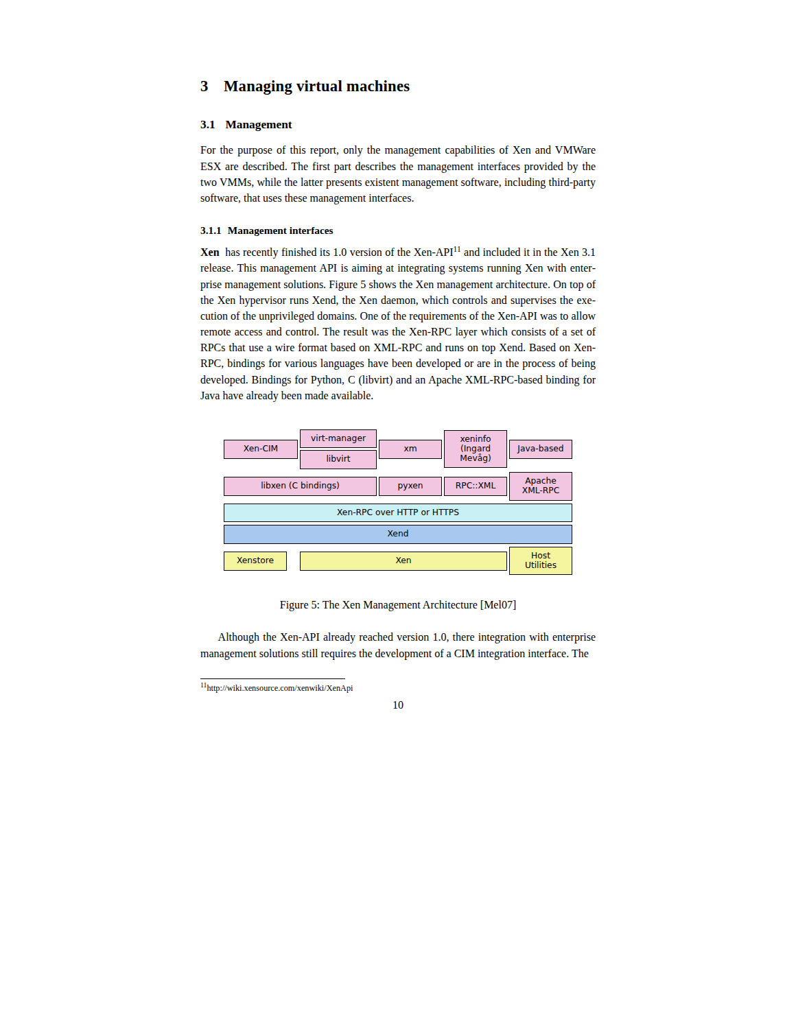3 Managing virtual machines
3.1 Management
For the purpose of this report, only the management capabilities of Xen and VMWare ESX are described. The first part describes the management interfaces provided by the two VMMs, while the latter presents existent management software, including third-party software, that uses these management interfaces.
3.1.1 Management interfaces
Xen has recently finished its 1.0 version of the Xen-API11 and included it in the Xen 3.1 release. This management API is aiming at integrating systems running Xen with enterprise management solutions. Figure 5 shows the Xen management architecture. On top of the Xen hypervisor runs Xend, the Xen daemon, which controls and supervises the execution of the unprivileged domains. One of the requirements of the Xen-API was to allow remote access and control. The result was the Xen-RPC layer which consists of a set of RPCs that use a wire format based on XML-RPC and runs on top Xend. Based on Xen-RPC, bindings for various languages have been developed or are in the process of being developed. Bindings for Python, C (libvirt) and an Apache XML-RPC-based binding for Java have already been made available.
| Xen-CIM | virt-manager libvirt | xm | xeninfo (Ingard Mevåg) | Java-based |
| libxen (C bindings) | pyxen | RPC::XML | Apache XML-RPC |
| Xen-RPC over HTTP or HTTPS |
| Xend |
| Xenstore | Xen | Host Utilities |
Figure 5: The Xen Management Architecture [Mel07]
Although the Xen-API already reached version 1.0, there integration with enterprise management solutions still requires the development of a CIM integration interface. The
11http://wiki.xensource.com/xenwiki/XenApi
10